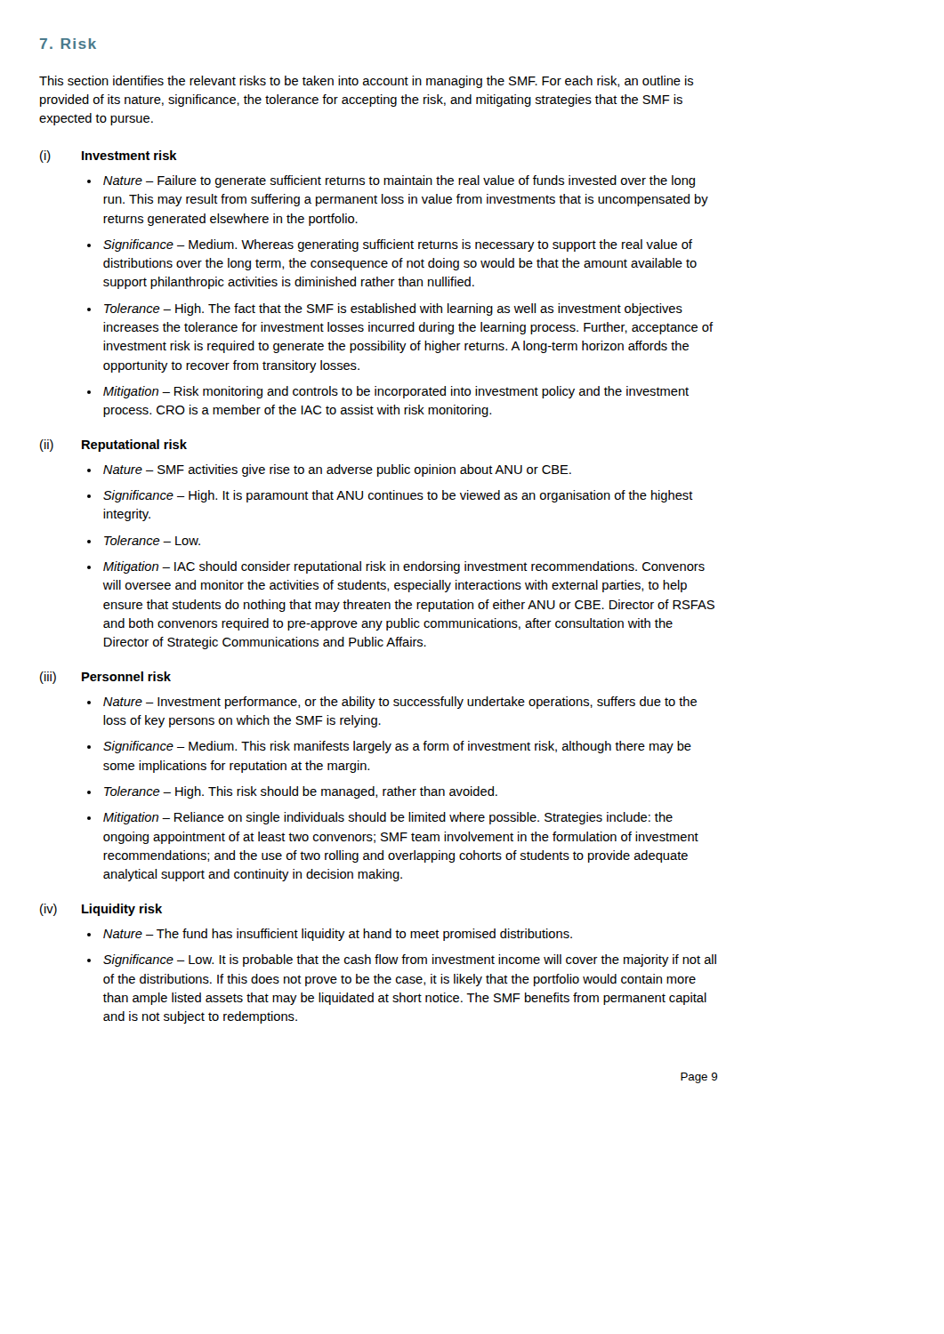7. Risk
This section identifies the relevant risks to be taken into account in managing the SMF. For each risk, an outline is provided of its nature, significance, the tolerance for accepting the risk, and mitigating strategies that the SMF is expected to pursue.
(i) Investment risk
Nature – Failure to generate sufficient returns to maintain the real value of funds invested over the long run. This may result from suffering a permanent loss in value from investments that is uncompensated by returns generated elsewhere in the portfolio.
Significance – Medium. Whereas generating sufficient returns is necessary to support the real value of distributions over the long term, the consequence of not doing so would be that the amount available to support philanthropic activities is diminished rather than nullified.
Tolerance – High. The fact that the SMF is established with learning as well as investment objectives increases the tolerance for investment losses incurred during the learning process. Further, acceptance of investment risk is required to generate the possibility of higher returns. A long-term horizon affords the opportunity to recover from transitory losses.
Mitigation – Risk monitoring and controls to be incorporated into investment policy and the investment process. CRO is a member of the IAC to assist with risk monitoring.
(ii) Reputational risk
Nature – SMF activities give rise to an adverse public opinion about ANU or CBE.
Significance – High. It is paramount that ANU continues to be viewed as an organisation of the highest integrity.
Tolerance – Low.
Mitigation – IAC should consider reputational risk in endorsing investment recommendations. Convenors will oversee and monitor the activities of students, especially interactions with external parties, to help ensure that students do nothing that may threaten the reputation of either ANU or CBE. Director of RSFAS and both convenors required to pre-approve any public communications, after consultation with the Director of Strategic Communications and Public Affairs.
(iii) Personnel risk
Nature – Investment performance, or the ability to successfully undertake operations, suffers due to the loss of key persons on which the SMF is relying.
Significance – Medium. This risk manifests largely as a form of investment risk, although there may be some implications for reputation at the margin.
Tolerance – High. This risk should be managed, rather than avoided.
Mitigation – Reliance on single individuals should be limited where possible. Strategies include: the ongoing appointment of at least two convenors; SMF team involvement in the formulation of investment recommendations; and the use of two rolling and overlapping cohorts of students to provide adequate analytical support and continuity in decision making.
(iv) Liquidity risk
Nature – The fund has insufficient liquidity at hand to meet promised distributions.
Significance – Low. It is probable that the cash flow from investment income will cover the majority if not all of the distributions. If this does not prove to be the case, it is likely that the portfolio would contain more than ample listed assets that may be liquidated at short notice. The SMF benefits from permanent capital and is not subject to redemptions.
Page 9